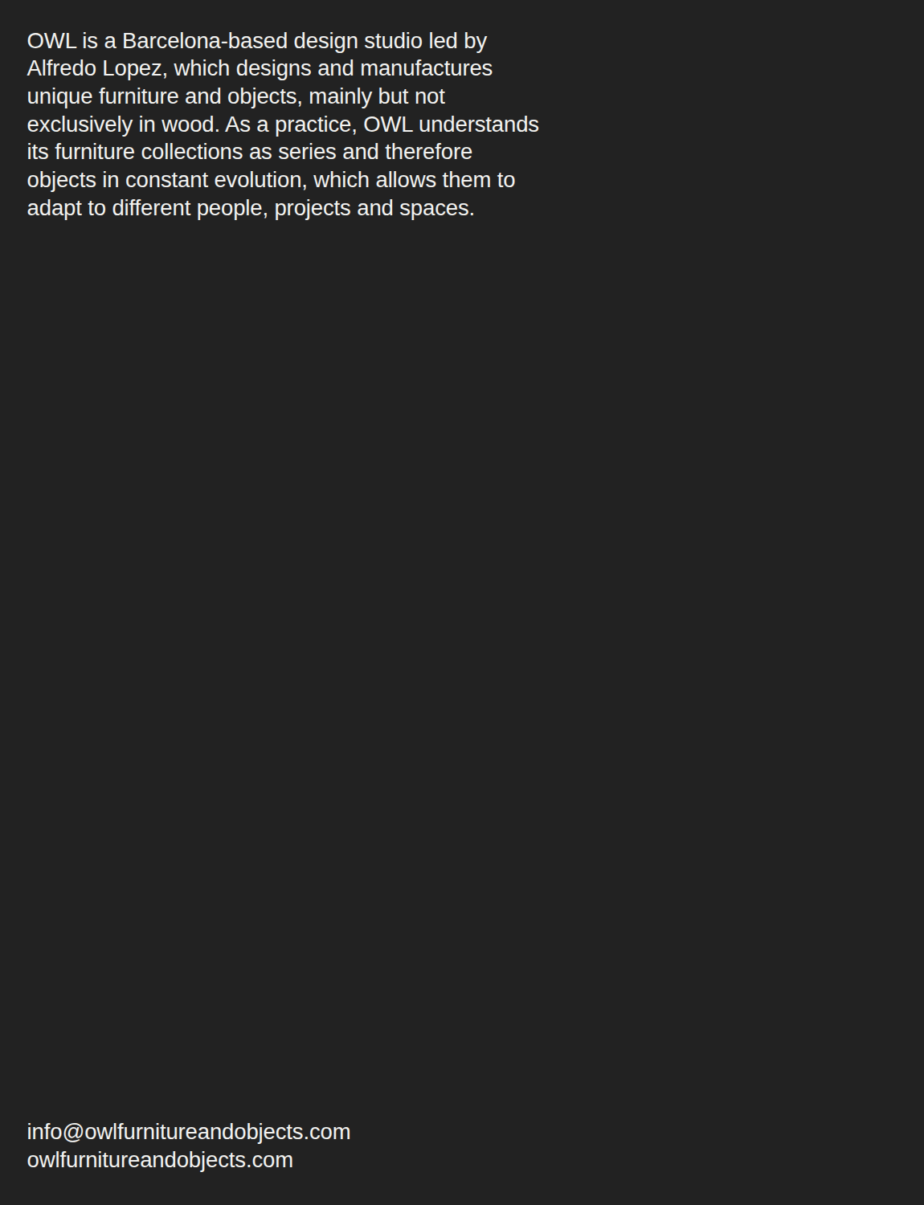OWL is a Barcelona-based design studio led by Alfredo Lopez, which designs and manufactures unique furniture and objects, mainly but not exclusively in wood. As a practice, OWL understands its furniture collections as series and therefore objects in constant evolution, which allows them to adapt to different people, projects and spaces.
info@owlfurnitureandobjects.com owlfurnitureandobjects.com